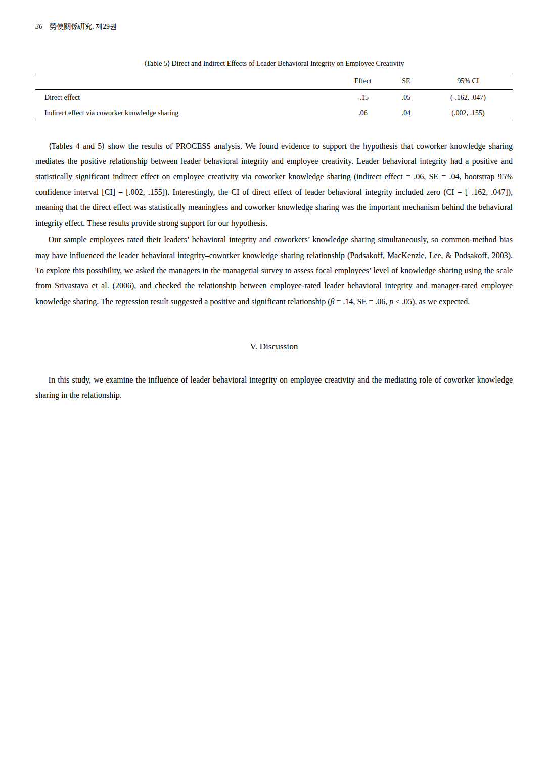36 勞使關係硏究, 제29권
⟨Table 5⟩ Direct and Indirect Effects of Leader Behavioral Integrity on Employee Creativity
| | Effect | SE | 95% CI |
| --- | --- | --- | --- |
| Direct effect | -.15 | .05 | (-.162, .047) |
| Indirect effect via coworker knowledge sharing | .06 | .04 | (.002, .155) |
⟨Tables 4 and 5⟩ show the results of PROCESS analysis. We found evidence to support the hypothesis that coworker knowledge sharing mediates the positive relationship between leader behavioral integrity and employee creativity. Leader behavioral integrity had a positive and statistically significant indirect effect on employee creativity via coworker knowledge sharing (indirect effect = .06, SE = .04, bootstrap 95% confidence interval [CI] = [.002, .155]). Interestingly, the CI of direct effect of leader behavioral integrity included zero (CI = [–.162, .047]), meaning that the direct effect was statistically meaningless and coworker knowledge sharing was the important mechanism behind the behavioral integrity effect. These results provide strong support for our hypothesis.
Our sample employees rated their leaders’ behavioral integrity and coworkers’ knowledge sharing simultaneously, so common-method bias may have influenced the leader behavioral integrity–coworker knowledge sharing relationship (Podsakoff, MacKenzie, Lee, & Podsakoff, 2003). To explore this possibility, we asked the managers in the managerial survey to assess focal employees’ level of knowledge sharing using the scale from Srivastava et al. (2006), and checked the relationship between employee-rated leader behavioral integrity and manager-rated employee knowledge sharing. The regression result suggested a positive and significant relationship (β = .14, SE = .06, p ≤ .05), as we expected.
V. Discussion
In this study, we examine the influence of leader behavioral integrity on employee creativity and the mediating role of coworker knowledge sharing in the relationship.